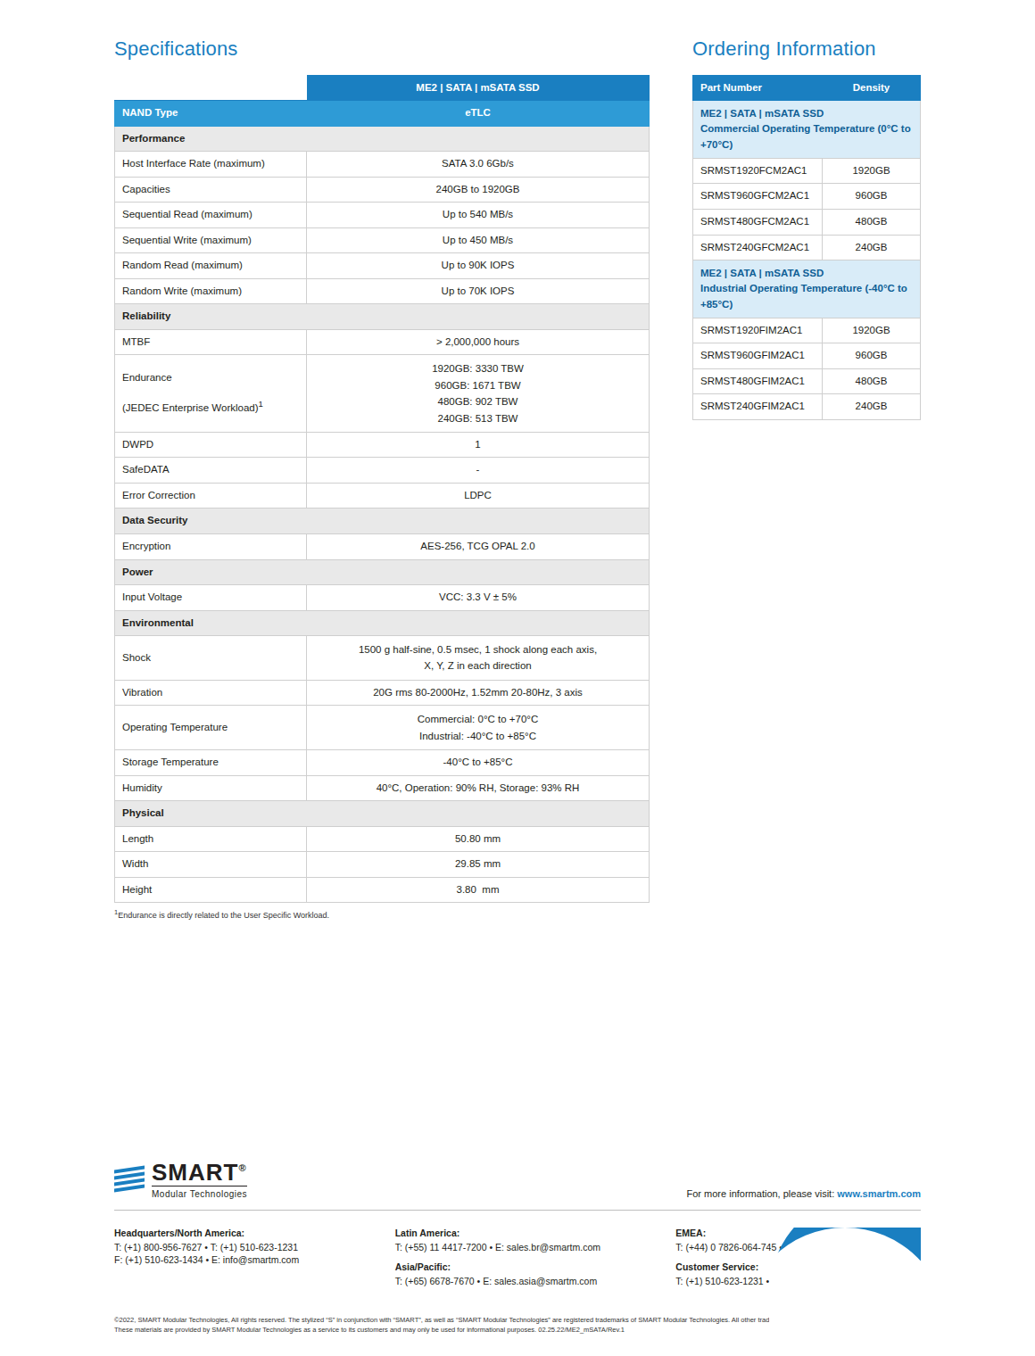Specifications
| | ME2 / SATA / mSATA SSD |
| --- | --- |
| NAND Type | eTLC |
| Performance |
| Host Interface Rate (maximum) | SATA 3.0 6Gb/s |
| Capacities | 240GB to 1920GB |
| Sequential Read (maximum) | Up to 540 MB/s |
| Sequential Write (maximum) | Up to 450 MB/s |
| Random Read (maximum) | Up to 90K IOPS |
| Random Write (maximum) | Up to 70K IOPS |
| Reliability |
| MTBF | > 2,000,000 hours |
| Endurance (JEDEC Enterprise Workload) 1 | 1920GB: 3330 TBW 960GB: 1671 TBW 480GB: 902 TBW 240GB: 513 TBW |
| DWPD | 1 |
| SafeDATA | - |
| Error Correction | LDPC |
| Data Security |
| Encryption | AES-256, TCG OPAL 2.0 |
| Power |
| Input Voltage | VCC: 3.3 V ± 5% |
| Environmental |
| Shock | 1500 g half-sine, 0.5 msec, 1 shock along each axis, X, Y, Z in each direction |
| Vibration | 20G rms 80-2000Hz, 1.52mm 20-80Hz, 3 axis |
| Operating Temperature | Commercial: 0°C to +70°C Industrial: -40°C to +85°C |
| Storage Temperature | -40°C to +85°C |
| Humidity | 40°C, Operation: 90% RH, Storage: 93% RH |
| Physical |
| Length | 50.80 mm |
| Width | 29.85 mm |
| Height | 3.80 mm |
1Endurance is directly related to the User Specific Workload.
Ordering Information
| Part Number | Density |
| --- | --- |
| ME2 / SATA / mSATA SSD Commercial Operating Temperature (0°C to +70°C) |
| SRMST1920FCM2AC1 | 1920GB |
| SRMST960GFCM2AC1 | 960GB |
| SRMST480GFCM2AC1 | 480GB |
| SRMST240GFCM2AC1 | 240GB |
| ME2 / SATA / mSATA SSD Industrial Operating Temperature (-40°C to +85°C) |
| SRMST1920FIM2AC1 | 1920GB |
| SRMST960GFIM2AC1 | 960GB |
| SRMST480GFIM2AC1 | 480GB |
| SRMST240GFIM2AC1 | 240GB |
SMART®
Modular Technologies
For more information, please visit: www.smartm.com
Headquarters/North America:
T: (+1) 800-956-7627 • T: (+1) 510-623-1231
F: (+1) 510-623-1434 • E: info@smartm.com
Latin America:
T: (+55) 11 4417-7200 • E: sales.br@smartm.com
Asia/Pacific:
T: (+65) 6678-7670 • E: sales.asia@smartm.com
EMEA:
T: (+44) 0 7826-064-745 • E: sales.euro@smartm.com
Customer Service:
T: (+1) 510-623-1231 • E: customers@smartm.com
©2022, SMART Modular Technologies, All rights reserved. The stylized “S” in conjunction with “SMART”, as well as “SMART Modular Technologies” are registered trademarks of SMART Modular Technologies. All other trademarks are the property of the respective owners. These materials are provided by SMART Modular Technologies as a service to its customers and may only be used for informational purposes. 02.25.22/ME2_mSATA/Rev.1